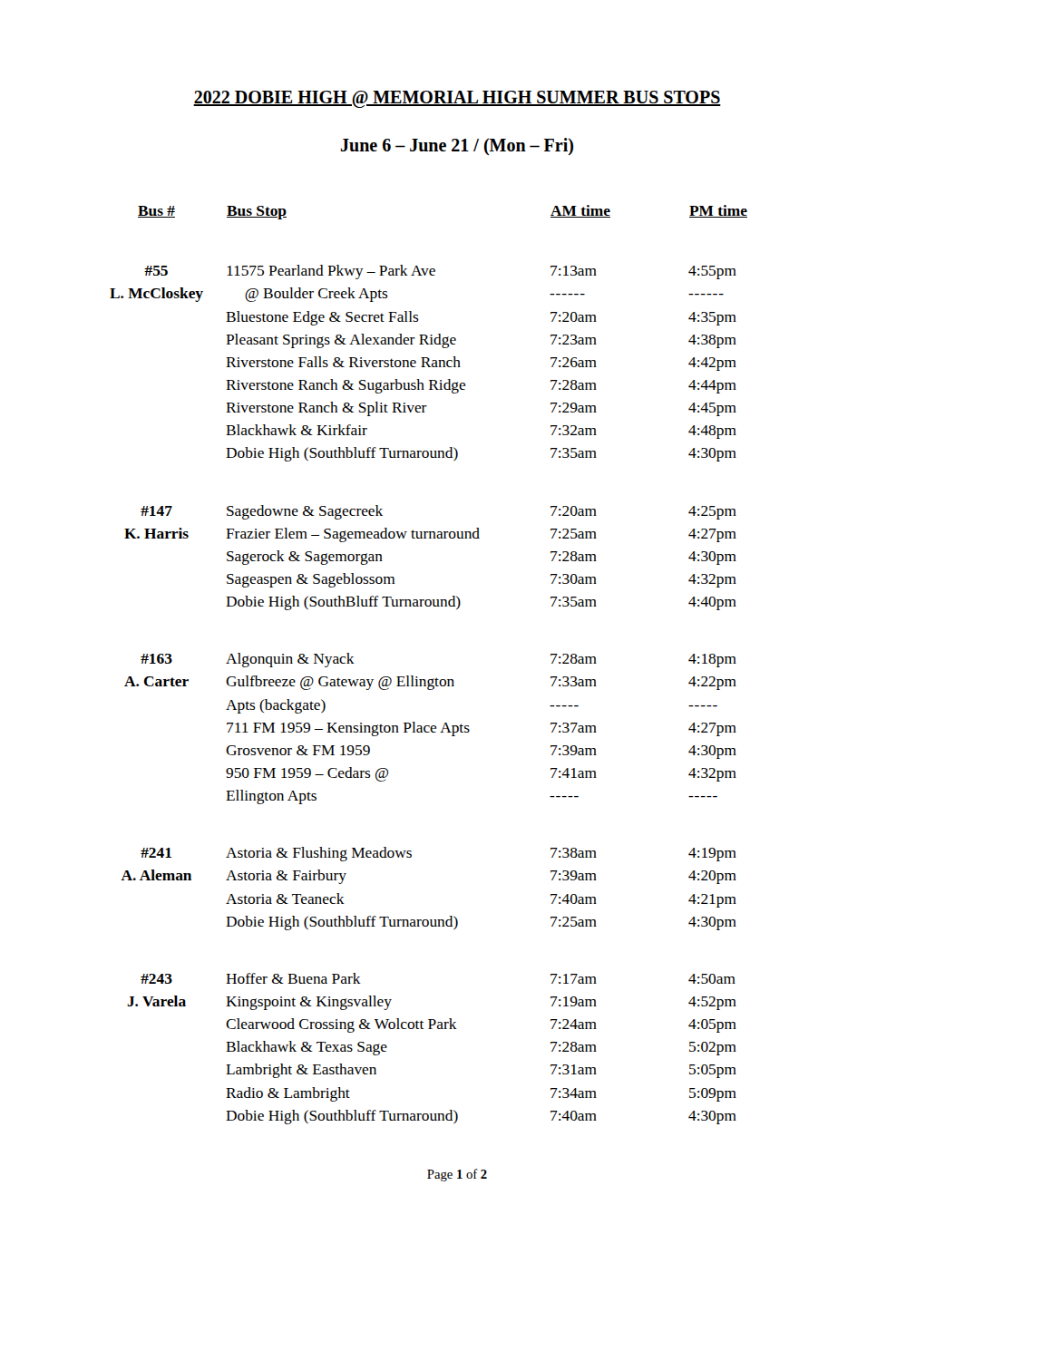2022 DOBIE HIGH @ MEMORIAL HIGH SUMMER BUS STOPS
June 6 – June 21 / (Mon – Fri)
| Bus # | Bus Stop | AM time | PM time |
| --- | --- | --- | --- |
| #55 L. McCloskey | 11575 Pearland Pkwy – Park Ave @ Boulder Creek Apts Bluestone Edge & Secret Falls Pleasant Springs & Alexander Ridge Riverstone Falls & Riverstone Ranch Riverstone Ranch & Sugarbush Ridge Riverstone Ranch & Split River Blackhawk & Kirkfair Dobie High (Southbluff Turnaround) | 7:13am ------ 7:20am 7:23am 7:26am 7:28am 7:29am 7:32am 7:35am | 4:55pm ------ 4:35pm 4:38pm 4:42pm 4:44pm 4:45pm 4:48pm 4:30pm |
| #147 K. Harris | Sagedowne & Sagecreek Frazier Elem – Sagemeadow turnaround Sagerock & Sagemorgan Sageaspen & Sageblossom Dobie High (SouthBluff Turnaround) | 7:20am 7:25am 7:28am 7:30am 7:35am | 4:25pm 4:27pm 4:30pm 4:32pm 4:40pm |
| #163 A. Carter | Algonquin & Nyack Gulfbreeze @ Gateway @ Ellington Apts (backgate) 711 FM 1959 – Kensington Place Apts Grosvenor & FM 1959 950 FM 1959 – Cedars @ Ellington Apts | 7:28am 7:33am ----- 7:37am 7:39am 7:41am ----- | 4:18pm 4:22pm ----- 4:27pm 4:30pm 4:32pm ----- |
| #241 A. Aleman | Astoria & Flushing Meadows Astoria & Fairbury Astoria & Teaneck Dobie High (Southbluff Turnaround) | 7:38am 7:39am 7:40am 7:25am | 4:19pm 4:20pm 4:21pm 4:30pm |
| #243 J. Varela | Hoffer & Buena Park Kingspoint & Kingsvalley Clearwood Crossing & Wolcott Park Blackhawk & Texas Sage Lambright & Easthaven Radio & Lambright Dobie High (Southbluff Turnaround) | 7:17am 7:19am 7:24am 7:28am 7:31am 7:34am 7:40am | 4:50am 4:52pm 4:05pm 5:02pm 5:05pm 5:09pm 4:30pm |
Page 1 of 2